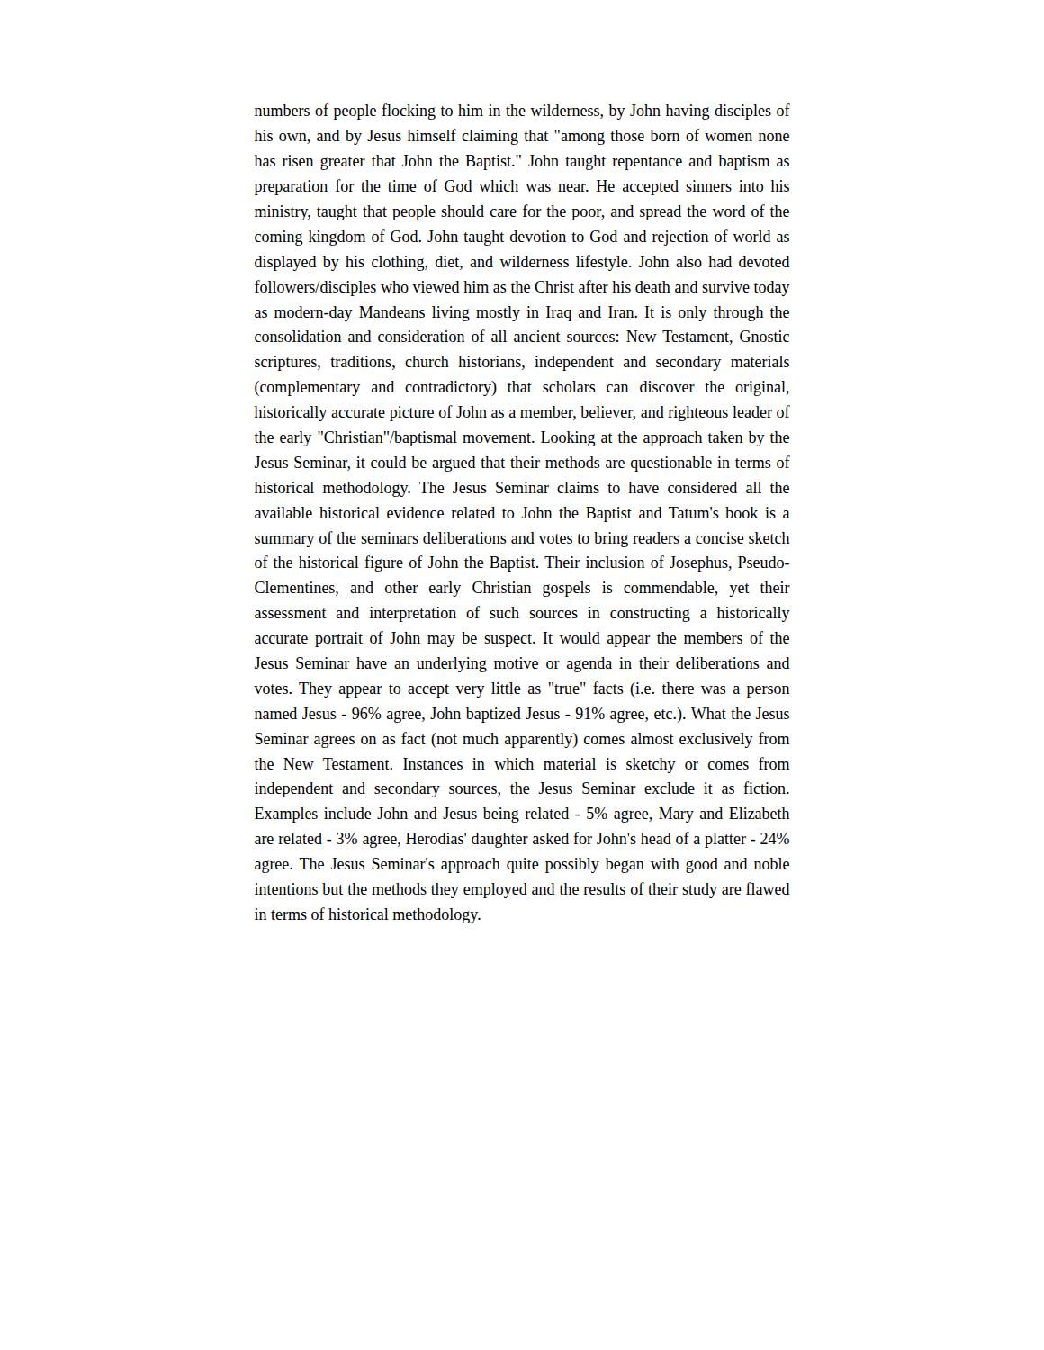numbers of people flocking to him in the wilderness, by John having disciples of his own, and by Jesus himself claiming that "among those born of women none has risen greater that John the Baptist." John taught repentance and baptism as preparation for the time of God which was near. He accepted sinners into his ministry, taught that people should care for the poor, and spread the word of the coming kingdom of God. John taught devotion to God and rejection of world as displayed by his clothing, diet, and wilderness lifestyle. John also had devoted followers/disciples who viewed him as the Christ after his death and survive today as modern-day Mandeans living mostly in Iraq and Iran. It is only through the consolidation and consideration of all ancient sources: New Testament, Gnostic scriptures, traditions, church historians, independent and secondary materials (complementary and contradictory) that scholars can discover the original, historically accurate picture of John as a member, believer, and righteous leader of the early "Christian"/baptismal movement. Looking at the approach taken by the Jesus Seminar, it could be argued that their methods are questionable in terms of historical methodology. The Jesus Seminar claims to have considered all the available historical evidence related to John the Baptist and Tatum's book is a summary of the seminars deliberations and votes to bring readers a concise sketch of the historical figure of John the Baptist. Their inclusion of Josephus, Pseudo-Clementines, and other early Christian gospels is commendable, yet their assessment and interpretation of such sources in constructing a historically accurate portrait of John may be suspect. It would appear the members of the Jesus Seminar have an underlying motive or agenda in their deliberations and votes. They appear to accept very little as "true" facts (i.e. there was a person named Jesus - 96% agree, John baptized Jesus - 91% agree, etc.). What the Jesus Seminar agrees on as fact (not much apparently) comes almost exclusively from the New Testament. Instances in which material is sketchy or comes from independent and secondary sources, the Jesus Seminar exclude it as fiction. Examples include John and Jesus being related - 5% agree, Mary and Elizabeth are related - 3% agree, Herodias' daughter asked for John's head of a platter - 24% agree. The Jesus Seminar's approach quite possibly began with good and noble intentions but the methods they employed and the results of their study are flawed in terms of historical methodology.